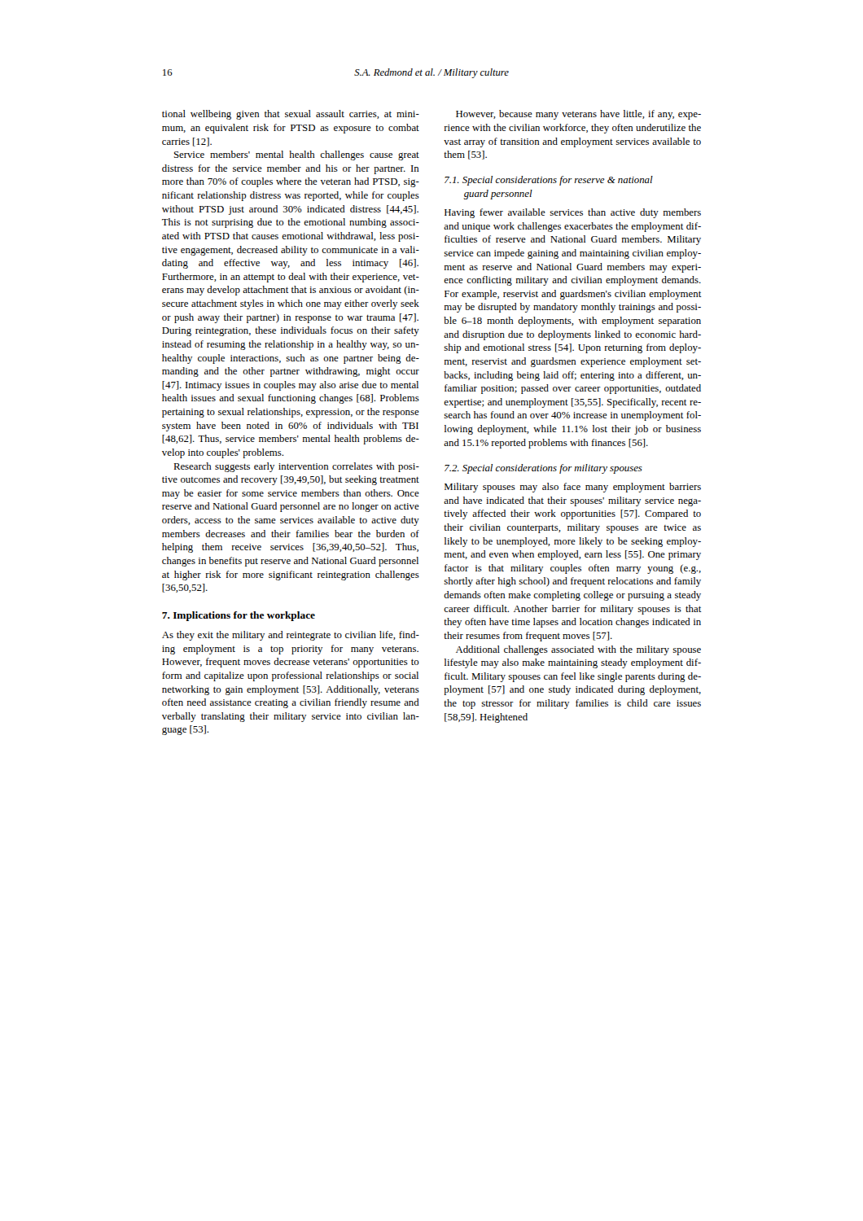16
S.A. Redmond et al. / Military culture
tional wellbeing given that sexual assault carries, at minimum, an equivalent risk for PTSD as exposure to combat carries [12].
Service members' mental health challenges cause great distress for the service member and his or her partner. In more than 70% of couples where the veteran had PTSD, significant relationship distress was reported, while for couples without PTSD just around 30% indicated distress [44,45]. This is not surprising due to the emotional numbing associated with PTSD that causes emotional withdrawal, less positive engagement, decreased ability to communicate in a validating and effective way, and less intimacy [46]. Furthermore, in an attempt to deal with their experience, veterans may develop attachment that is anxious or avoidant (insecure attachment styles in which one may either overly seek or push away their partner) in response to war trauma [47]. During reintegration, these individuals focus on their safety instead of resuming the relationship in a healthy way, so unhealthy couple interactions, such as one partner being demanding and the other partner withdrawing, might occur [47]. Intimacy issues in couples may also arise due to mental health issues and sexual functioning changes [68]. Problems pertaining to sexual relationships, expression, or the response system have been noted in 60% of individuals with TBI [48,62]. Thus, service members' mental health problems develop into couples' problems.
Research suggests early intervention correlates with positive outcomes and recovery [39,49,50], but seeking treatment may be easier for some service members than others. Once reserve and National Guard personnel are no longer on active orders, access to the same services available to active duty members decreases and their families bear the burden of helping them receive services [36,39,40,50–52]. Thus, changes in benefits put reserve and National Guard personnel at higher risk for more significant reintegration challenges [36,50,52].
7. Implications for the workplace
As they exit the military and reintegrate to civilian life, finding employment is a top priority for many veterans. However, frequent moves decrease veterans' opportunities to form and capitalize upon professional relationships or social networking to gain employment [53]. Additionally, veterans often need assistance creating a civilian friendly resume and verbally translating their military service into civilian language [53].
However, because many veterans have little, if any, experience with the civilian workforce, they often underutilize the vast array of transition and employment services available to them [53].
7.1. Special considerations for reserve & national guard personnel
Having fewer available services than active duty members and unique work challenges exacerbates the employment difficulties of reserve and National Guard members. Military service can impede gaining and maintaining civilian employment as reserve and National Guard members may experience conflicting military and civilian employment demands. For example, reservist and guardsmen's civilian employment may be disrupted by mandatory monthly trainings and possible 6–18 month deployments, with employment separation and disruption due to deployments linked to economic hardship and emotional stress [54]. Upon returning from deployment, reservist and guardsmen experience employment setbacks, including being laid off; entering into a different, unfamiliar position; passed over career opportunities, outdated expertise; and unemployment [35,55]. Specifically, recent research has found an over 40% increase in unemployment following deployment, while 11.1% lost their job or business and 15.1% reported problems with finances [56].
7.2. Special considerations for military spouses
Military spouses may also face many employment barriers and have indicated that their spouses' military service negatively affected their work opportunities [57]. Compared to their civilian counterparts, military spouses are twice as likely to be unemployed, more likely to be seeking employment, and even when employed, earn less [55]. One primary factor is that military couples often marry young (e.g., shortly after high school) and frequent relocations and family demands often make completing college or pursuing a steady career difficult. Another barrier for military spouses is that they often have time lapses and location changes indicated in their resumes from frequent moves [57].
Additional challenges associated with the military spouse lifestyle may also make maintaining steady employment difficult. Military spouses can feel like single parents during deployment [57] and one study indicated during deployment, the top stressor for military families is child care issues [58,59]. Heightened